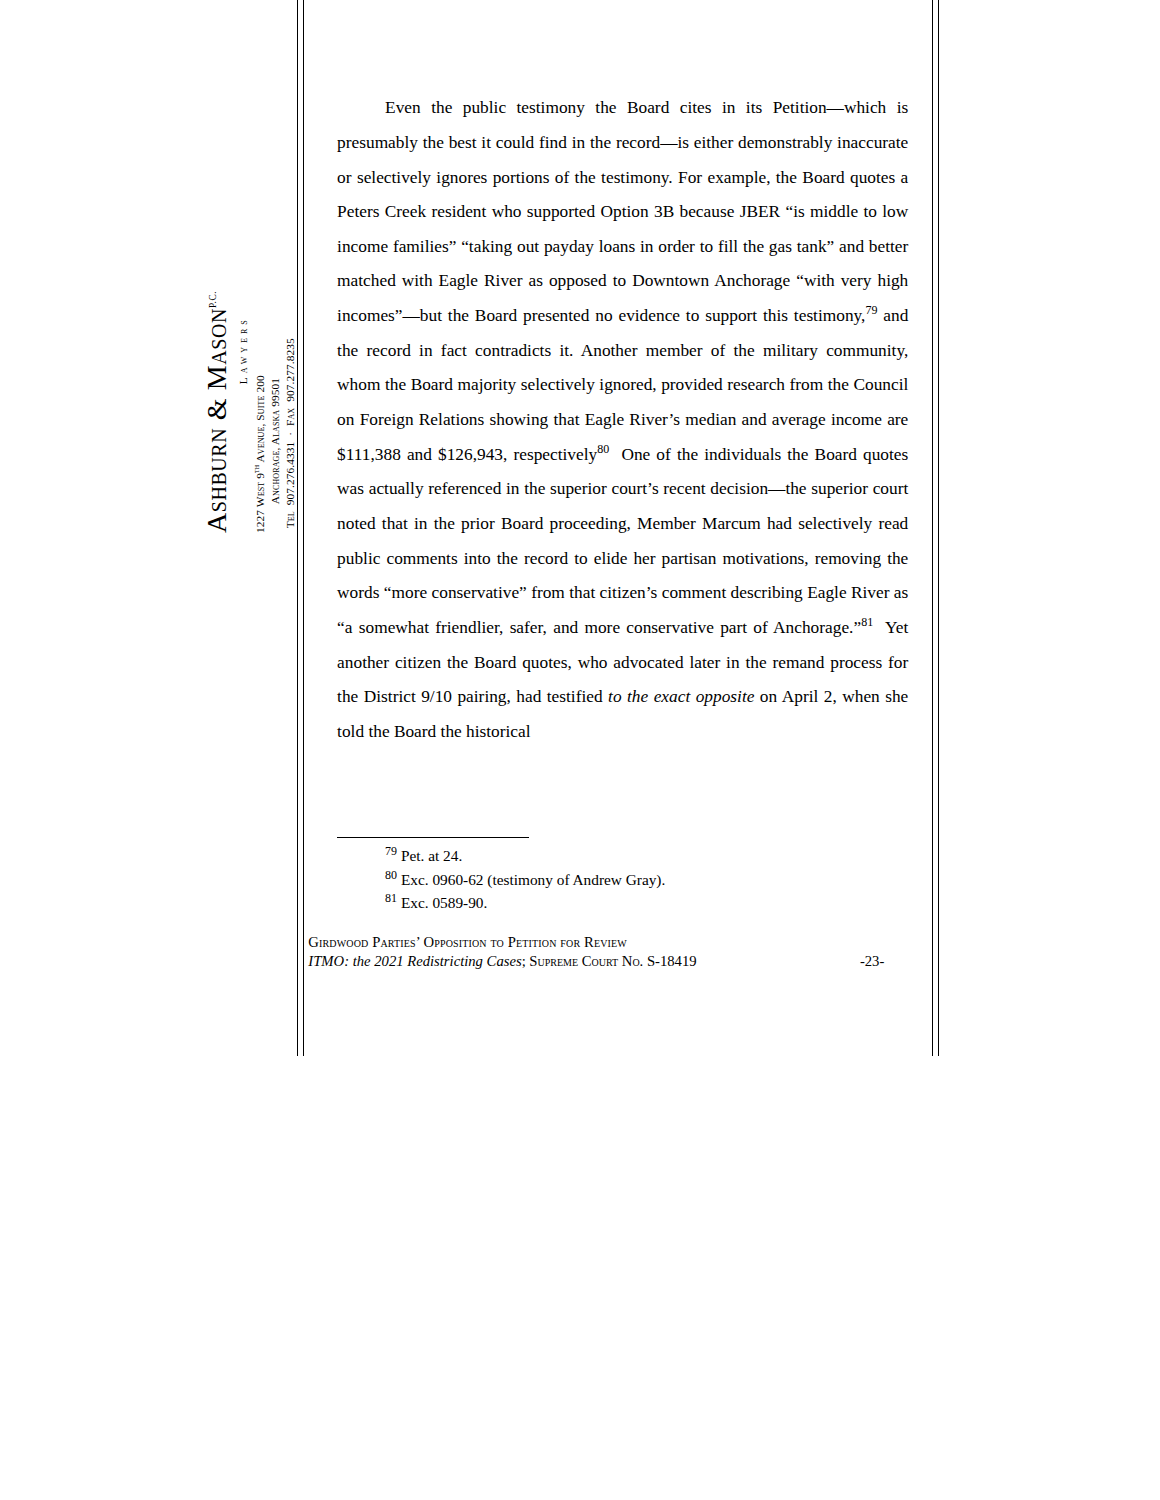Ashburn & MasonP.C.
Lawyers
1227 West 9th Avenue, Suite 200
Anchorage, Alaska 99501
Tel 907.276.4331 · Fax 907.277.8235
Even the public testimony the Board cites in its Petition—which is presumably the best it could find in the record—is either demonstrably inaccurate or selectively ignores portions of the testimony. For example, the Board quotes a Peters Creek resident who supported Option 3B because JBER “is middle to low income families” “taking out payday loans in order to fill the gas tank” and better matched with Eagle River as opposed to Downtown Anchorage “with very high incomes”—but the Board presented no evidence to support this testimony,79 and the record in fact contradicts it. Another member of the military community, whom the Board majority selectively ignored, provided research from the Council on Foreign Relations showing that Eagle River’s median and average income are $111,388 and $126,943, respectively80 One of the individuals the Board quotes was actually referenced in the superior court’s recent decision—the superior court noted that in the prior Board proceeding, Member Marcum had selectively read public comments into the record to elide her partisan motivations, removing the words “more conservative” from that citizen’s comment describing Eagle River as “a somewhat friendlier, safer, and more conservative part of Anchorage.”81 Yet another citizen the Board quotes, who advocated later in the remand process for the District 9/10 pairing, had testified to the exact opposite on April 2, when she told the Board the historical
79 Pet. at 24.
80 Exc. 0960-62 (testimony of Andrew Gray).
81 Exc. 0589-90.
Girdwood Parties’ Opposition to Petition for Review
ITMO: the 2021 Redistricting Cases; Supreme Court No. S-18419 -23-